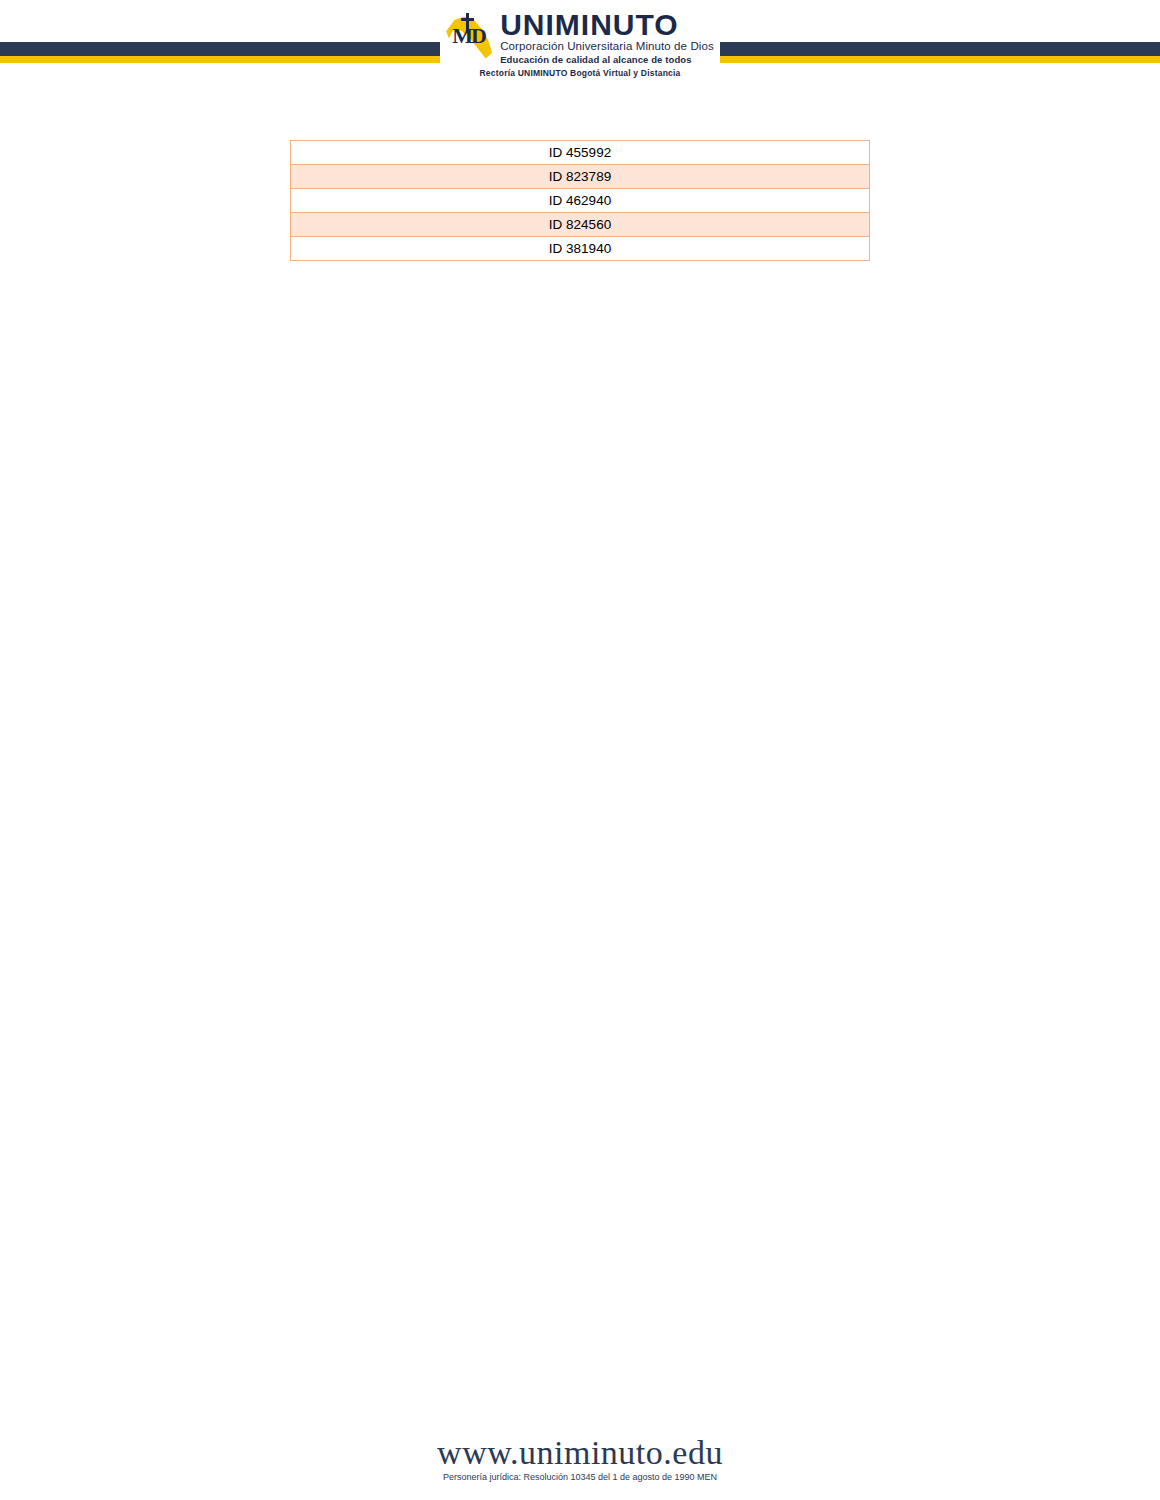MD
UNIMINUTO
Corporación Universitaria Minuto de Dios
Educación de calidad al alcance de todos
Rectoría UNIMINUTO Bogotá Virtual y Distancia
| ID 455992 |
| ID 823789 |
| ID 462940 |
| ID 824560 |
| ID 381940 |
www.uniminuto.edu
Personería jurídica: Resolución 10345 del 1 de agosto de 1990 MEN